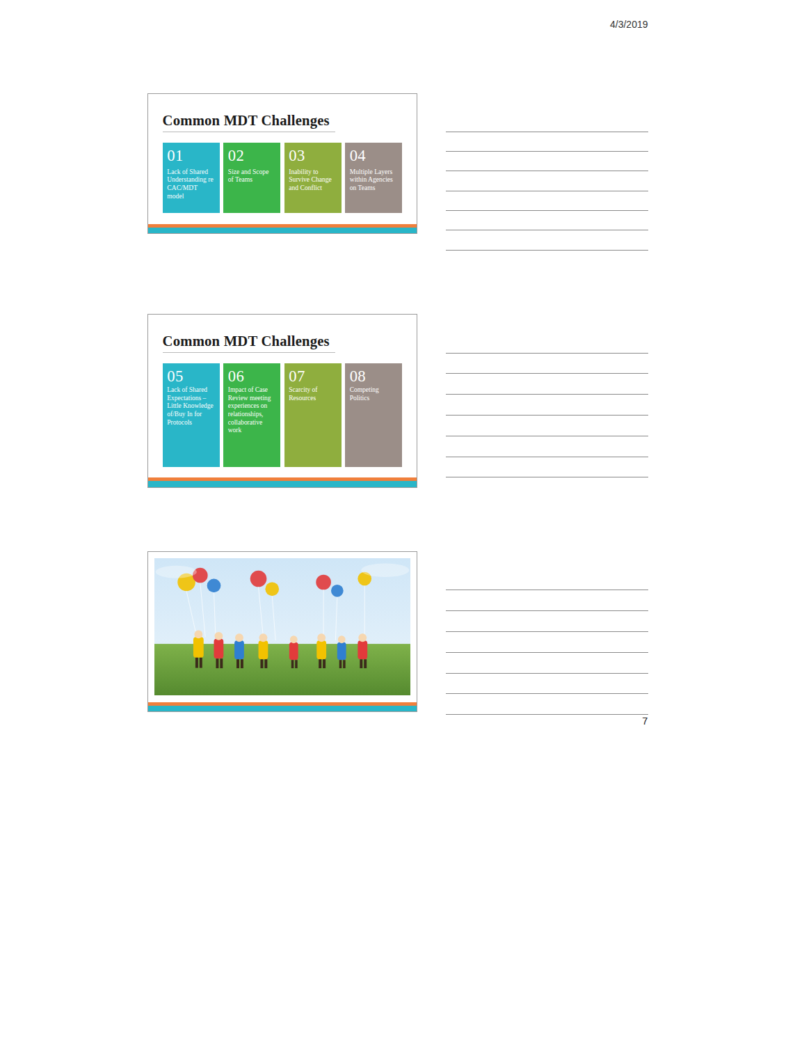4/3/2019
Common MDT Challenges
01
Lack of Shared Understanding re CAC/MDT model
02
Size and Scope of Teams
03
Inability to Survive Change and Conflict
04
Multiple Layers within Agencies on Teams
Common MDT Challenges
05
Lack of Shared Expectations – Little Knowledge of/Buy In for Protocols
06
Impact of Case Review meeting experiences on relationships, collaborative work
07
Scarcity of Resources
08
Competing Politics
7